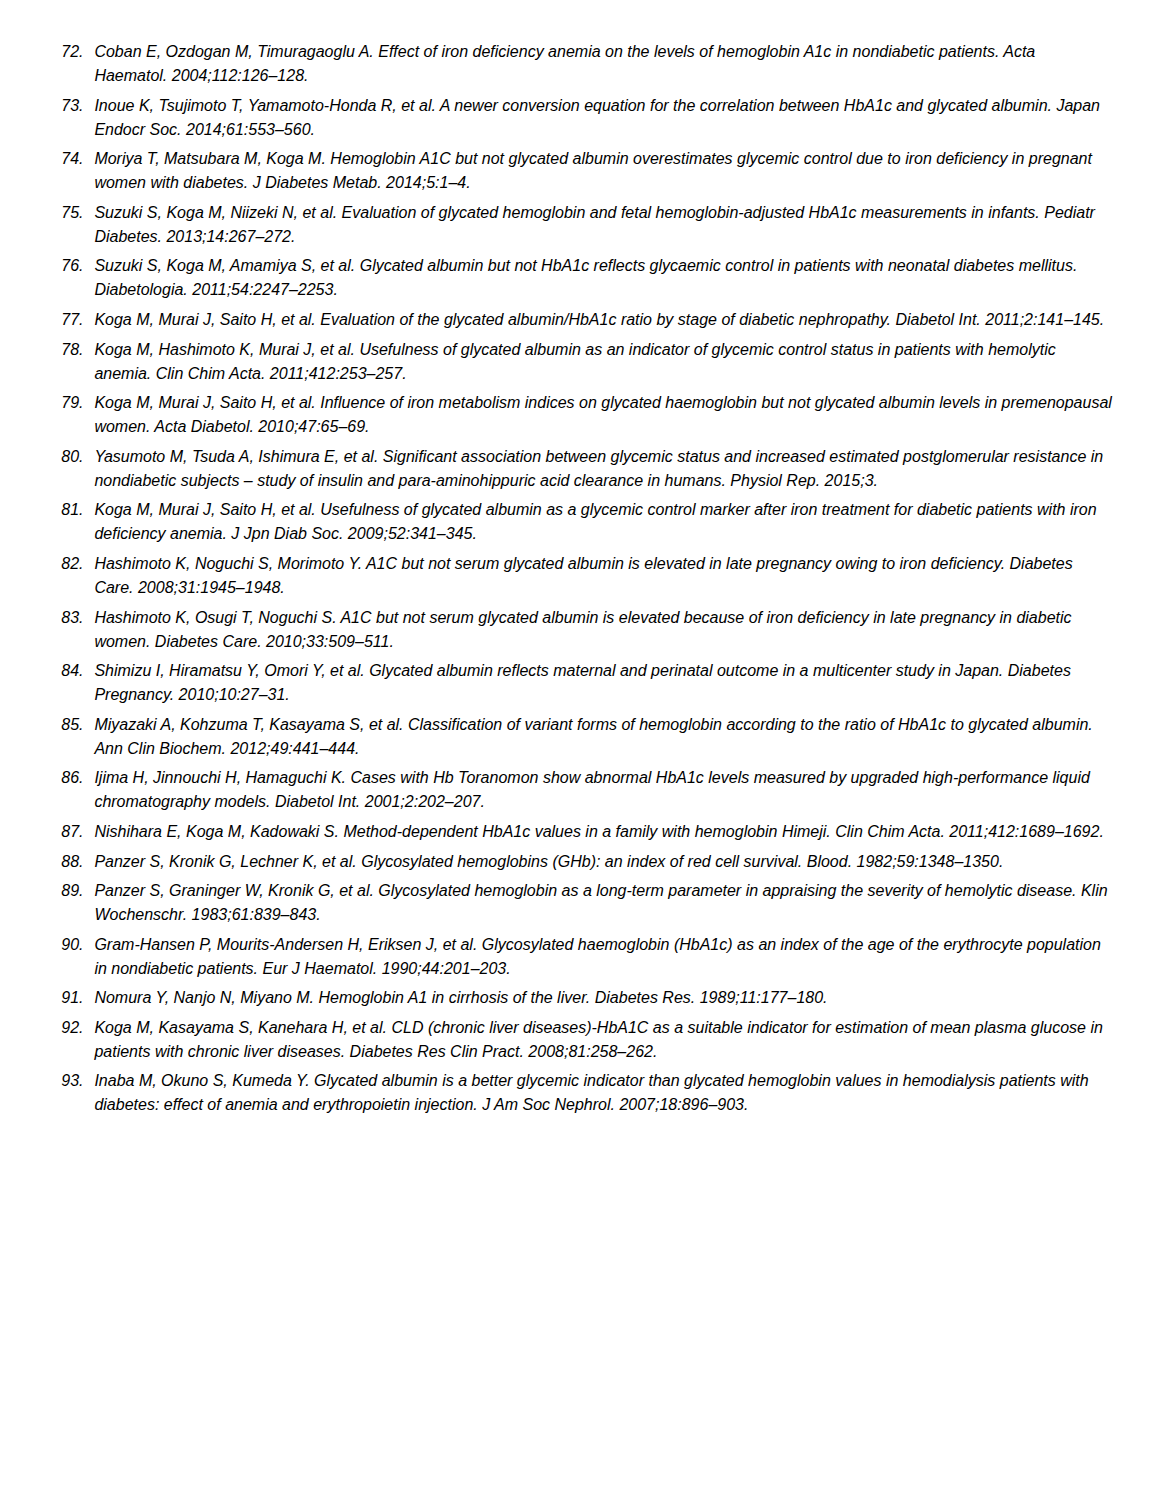Coban E, Ozdogan M, Timuragaoglu A. Effect of iron deficiency anemia on the levels of hemoglobin A1c in nondiabetic patients. Acta Haematol. 2004;112:126–128.
Inoue K, Tsujimoto T, Yamamoto-Honda R, et al. A newer conversion equation for the correlation between HbA1c and glycated albumin. Japan Endocr Soc. 2014;61:553–560.
Moriya T, Matsubara M, Koga M. Hemoglobin A1C but not glycated albumin overestimates glycemic control due to iron deficiency in pregnant women with diabetes. J Diabetes Metab. 2014;5:1–4.
Suzuki S, Koga M, Niizeki N, et al. Evaluation of glycated hemoglobin and fetal hemoglobin-adjusted HbA1c measurements in infants. Pediatr Diabetes. 2013;14:267–272.
Suzuki S, Koga M, Amamiya S, et al. Glycated albumin but not HbA1c reflects glycaemic control in patients with neonatal diabetes mellitus. Diabetologia. 2011;54:2247–2253.
Koga M, Murai J, Saito H, et al. Evaluation of the glycated albumin/HbA1c ratio by stage of diabetic nephropathy. Diabetol Int. 2011;2:141–145.
Koga M, Hashimoto K, Murai J, et al. Usefulness of glycated albumin as an indicator of glycemic control status in patients with hemolytic anemia. Clin Chim Acta. 2011;412:253–257.
Koga M, Murai J, Saito H, et al. Influence of iron metabolism indices on glycated haemoglobin but not glycated albumin levels in premenopausal women. Acta Diabetol. 2010;47:65–69.
Yasumoto M, Tsuda A, Ishimura E, et al. Significant association between glycemic status and increased estimated postglomerular resistance in nondiabetic subjects – study of insulin and para-aminohippuric acid clearance in humans. Physiol Rep. 2015;3.
Koga M, Murai J, Saito H, et al. Usefulness of glycated albumin as a glycemic control marker after iron treatment for diabetic patients with iron deficiency anemia. J Jpn Diab Soc. 2009;52:341–345.
Hashimoto K, Noguchi S, Morimoto Y. A1C but not serum glycated albumin is elevated in late pregnancy owing to iron deficiency. Diabetes Care. 2008;31:1945–1948.
Hashimoto K, Osugi T, Noguchi S. A1C but not serum glycated albumin is elevated because of iron deficiency in late pregnancy in diabetic women. Diabetes Care. 2010;33:509–511.
Shimizu I, Hiramatsu Y, Omori Y, et al. Glycated albumin reflects maternal and perinatal outcome in a multicenter study in Japan. Diabetes Pregnancy. 2010;10:27–31.
Miyazaki A, Kohzuma T, Kasayama S, et al. Classification of variant forms of hemoglobin according to the ratio of HbA1c to glycated albumin. Ann Clin Biochem. 2012;49:441–444.
Ijima H, Jinnouchi H, Hamaguchi K. Cases with Hb Toranomon show abnormal HbA1c levels measured by upgraded high-performance liquid chromatography models. Diabetol Int. 2001;2:202–207.
Nishihara E, Koga M, Kadowaki S. Method-dependent HbA1c values in a family with hemoglobin Himeji. Clin Chim Acta. 2011;412:1689–1692.
Panzer S, Kronik G, Lechner K, et al. Glycosylated hemoglobins (GHb): an index of red cell survival. Blood. 1982;59:1348–1350.
Panzer S, Graninger W, Kronik G, et al. Glycosylated hemoglobin as a long-term parameter in appraising the severity of hemolytic disease. Klin Wochenschr. 1983;61:839–843.
Gram-Hansen P, Mourits-Andersen H, Eriksen J, et al. Glycosylated haemoglobin (HbA1c) as an index of the age of the erythrocyte population in nondiabetic patients. Eur J Haematol. 1990;44:201–203.
Nomura Y, Nanjo N, Miyano M. Hemoglobin A1 in cirrhosis of the liver. Diabetes Res. 1989;11:177–180.
Koga M, Kasayama S, Kanehara H, et al. CLD (chronic liver diseases)-HbA1C as a suitable indicator for estimation of mean plasma glucose in patients with chronic liver diseases. Diabetes Res Clin Pract. 2008;81:258–262.
Inaba M, Okuno S, Kumeda Y. Glycated albumin is a better glycemic indicator than glycated hemoglobin values in hemodialysis patients with diabetes: effect of anemia and erythropoietin injection. J Am Soc Nephrol. 2007;18:896–903.